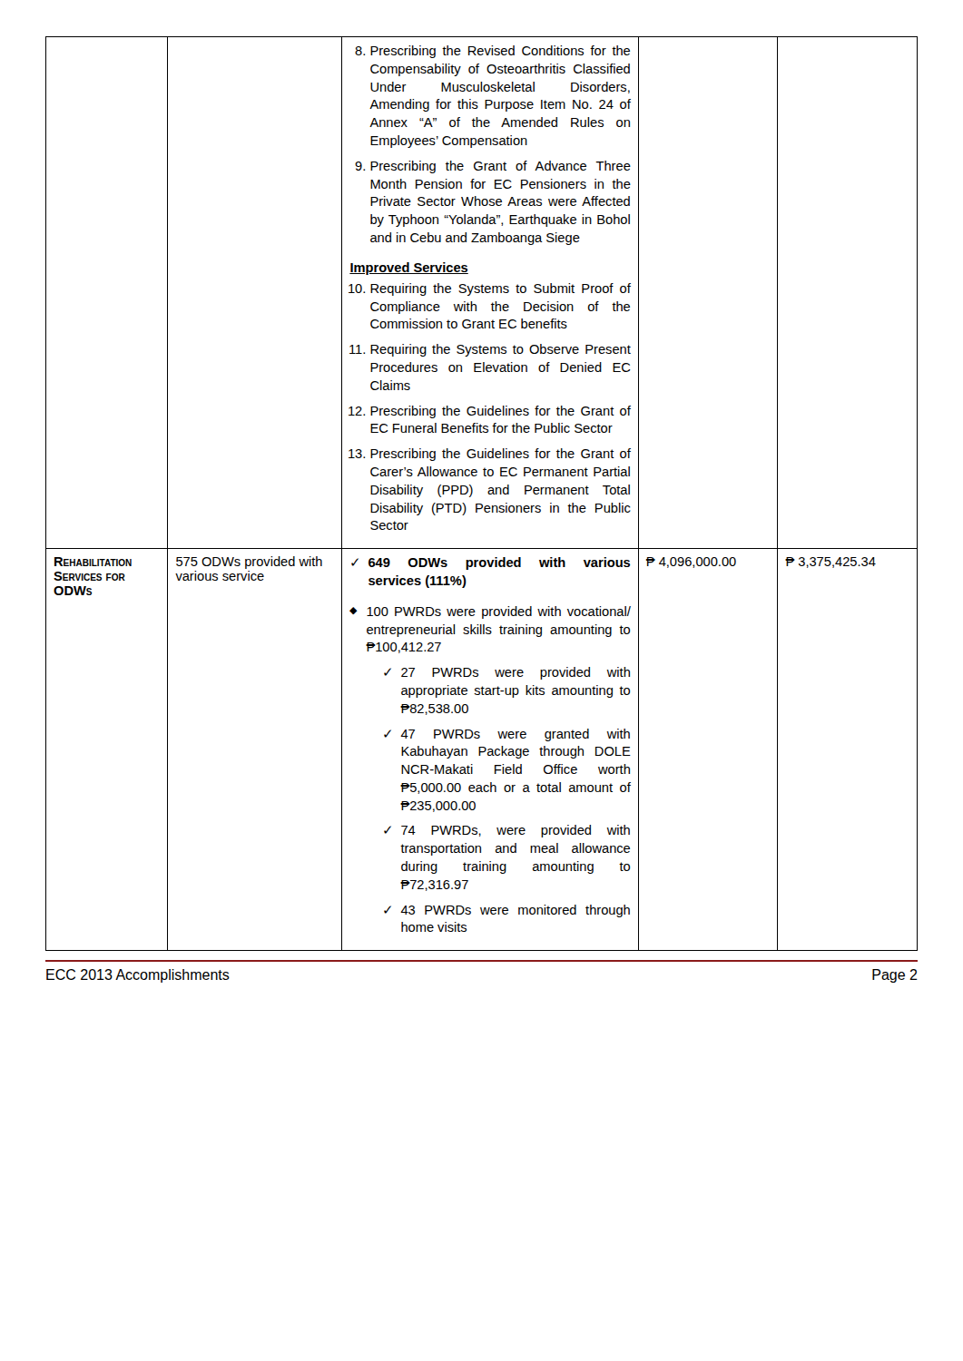| | | Prescribing the Revised Conditions for the Compensability of Osteoarthritis Classified Under Musculoskeletal Disorders, Amending for this Purpose Item No. 24 of Annex “A” of the Amended Rules on Employees’ Compensation Prescribing the Grant of Advance Three Month Pension for EC Pensioners in the Private Sector Whose Areas were Affected by Typhoon “Yolanda”, Earthquake in Bohol and in Cebu and Zamboanga Siege Improved Services Requiring the Systems to Submit Proof of Compliance with the Decision of the Commission to Grant EC benefits Requiring the Systems to Observe Present Procedures on Elevation of Denied EC Claims Prescribing the Guidelines for the Grant of EC Funeral Benefits for the Public Sector Prescribing the Guidelines for the Grant of Carer’s Allowance to EC Permanent Partial Disability (PPD) and Permanent Total Disability (PTD) Pensioners in the Public Sector | | |
| Rehabilitation Services for ODWs | 575 ODWs provided with various service | 649 ODWs provided with various services (111%) 100 PWRDs were provided with vocational/ entrepreneurial skills training amounting to ₱ 100,412.27 27 PWRDs were provided with appropriate start-up kits amounting to ₱ 82,538.00 47 PWRDs were granted with Kabuhayan Package through DOLE NCR-Makati Field Office worth ₱ 5,000.00 each or a total amount of ₱ 235,000.00 74 PWRDs, were provided with transportation and meal allowance during training amounting to ₱ 72,316.97 43 PWRDs were monitored through home visits | ₱ 4,096,000.00 | ₱ 3,375,425.34 |
ECC 2013 Accomplishments
Page 2